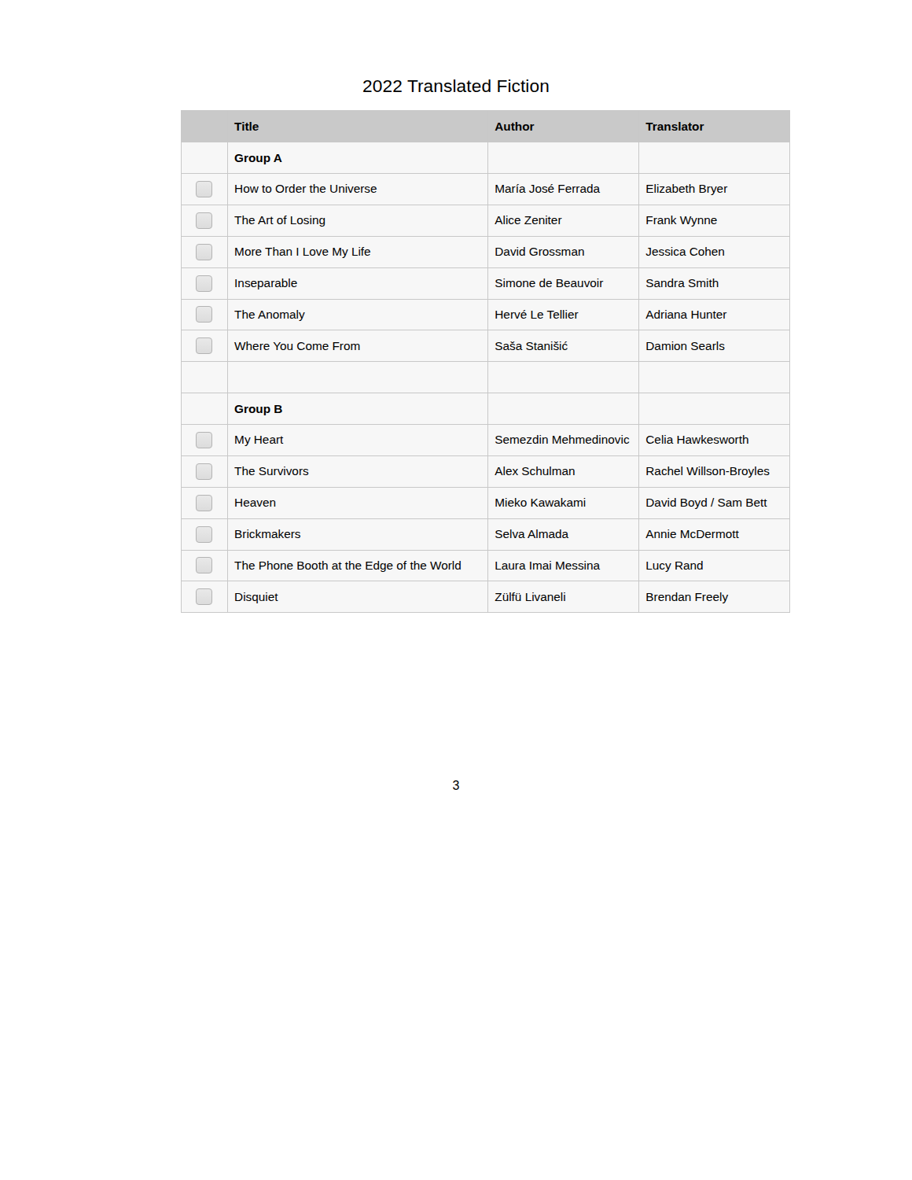2022 Translated Fiction
| | Title | Author | Translator |
| --- | --- | --- | --- |
| | Group A | | |
| | How to Order the Universe | María José Ferrada | Elizabeth Bryer |
| | The Art of Losing | Alice Zeniter | Frank Wynne |
| | More Than I Love My Life | David Grossman | Jessica Cohen |
| | Inseparable | Simone de Beauvoir | Sandra Smith |
| | The Anomaly | Hervé Le Tellier | Adriana Hunter |
| | Where You Come From | Saša Stanišić | Damion Searls |
| | Group B | | |
| | My Heart | Semezdin Mehmedinovic | Celia Hawkesworth |
| | The Survivors | Alex Schulman | Rachel Willson-Broyles |
| | Heaven | Mieko Kawakami | David Boyd / Sam Bett |
| | Brickmakers | Selva Almada | Annie McDermott |
| | The Phone Booth at the Edge of the World | Laura Imai Messina | Lucy Rand |
| | Disquiet | Zülfü Livaneli | Brendan Freely |
3